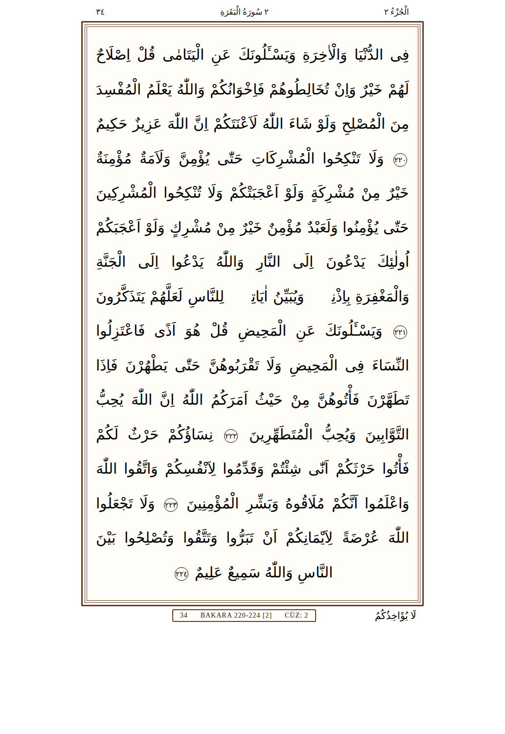الْجُزْءُ ٢
٢ سُورَةُ الْبَقَرَةِ
٣٤
فِى الدُّنْيَا وَالْاٰخِرَةِ وَيَسْـَٔلُونَكَ عَنِ الْيَتَامٰى قُلْ اِصْلَاحٌ لَهُمْ خَيْرٌ وَاِنْ تُخَالِطُوهُمْ فَاِخْوَانُكُمْ وَاللّٰهُ يَعْلَمُ الْمُفْسِدَ مِنَ الْمُصْلِحِ وَلَوْ شَاءَ اللّٰهُ لَاَعْنَتَكُمْ اِنَّ اللّٰهَ عَزِيزٌ حَكِيمٌ ٢٢٠ وَلَا تَنْكِحُوا الْمُشْرِكَاتِ حَتّٰى يُؤْمِنَّ وَلَاَمَةٌ مُؤْمِنَةٌ خَيْرٌ مِنْ مُشْرِكَةٍ وَلَوْ اَعْجَبَتْكُمْ وَلَا تُنْكِحُوا الْمُشْرِكِينَ حَتّٰى يُؤْمِنُوا وَلَعَبْدٌ مُؤْمِنٌ خَيْرٌ مِنْ مُشْرِكٍ وَلَوْ اَعْجَبَكُمْ اُولٰئِكَ يَدْعُونَ اِلَى النَّارِ وَاللّٰهُ يَدْعُوا اِلَى الْجَنَّةِ وَالْمَغْفِرَةِ بِاِذْنِهٖ وَيُبَيِّنُ اٰيَاتِهٖ لِلنَّاسِ لَعَلَّهُمْ يَتَذَكَّرُونَ ٢٢١ وَيَسْـَٔلُونَكَ عَنِ الْمَحِيضِ قُلْ هُوَ اَذًى فَاعْتَزِلُوا النِّسَاءَ فِى الْمَحِيضِ وَلَا تَقْرَبُوهُنَّ حَتّٰى يَطْهُرْنَ فَاِذَا تَطَهَّرْنَ فَأْتُوهُنَّ مِنْ حَيْثُ اَمَرَكُمُ اللّٰهُ اِنَّ اللّٰهَ يُحِبُّ التَّوَّابِينَ وَيُحِبُّ الْمُتَطَهِّرِينَ ٢٢٢ نِسَاؤُكُمْ حَرْثٌ لَكُمْ فَأْتُوا حَرْثَكُمْ اَنّٰى شِئْتُمْ وَقَدِّمُوا لِاَنْفُسِكُمْ وَاتَّقُوا اللّٰهَ وَاعْلَمُوا اَنَّكُمْ مُلَاقُوهُ وَبَشِّرِ الْمُؤْمِنِينَ ٢٢٣ وَلَا تَجْعَلُوا اللّٰهَ عُرْضَةً لِاَيْمَانِكُمْ اَنْ تَبَرُّوا وَتَتَّقُوا وَتُصْلِحُوا بَيْنَ النَّاسِ وَاللّٰهُ سَمِيعٌ عَلِيمٌ ٢٢٤
لَا يُؤَاخِذُكُمُ
CÜZ: 2 [2] BAKARA 220-224 34